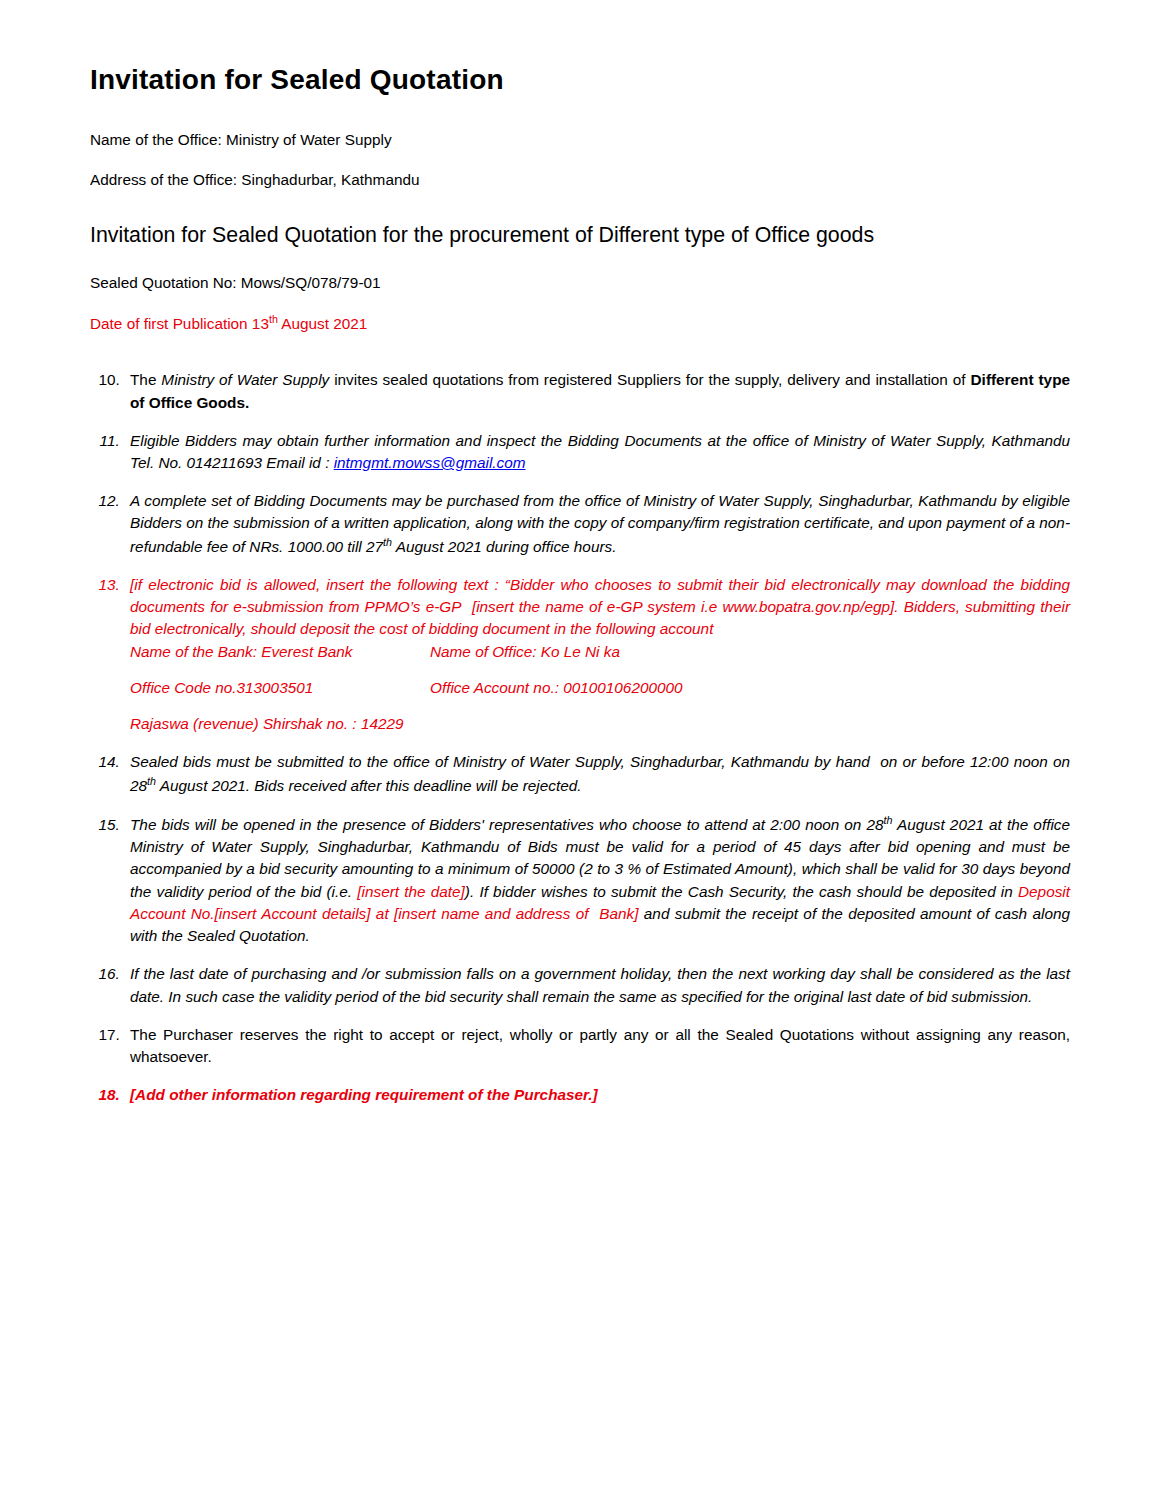Invitation for Sealed Quotation
Name of the Office: Ministry of Water Supply
Address of the Office: Singhadurbar, Kathmandu
Invitation for Sealed Quotation for the procurement of Different type of Office goods
Sealed Quotation No: Mows/SQ/078/79-01
Date of first Publication 13th August 2021
The Ministry of Water Supply invites sealed quotations from registered Suppliers for the supply, delivery and installation of Different type of Office Goods.
Eligible Bidders may obtain further information and inspect the Bidding Documents at the office of Ministry of Water Supply, Kathmandu Tel. No. 014211693 Email id : intmgmt.mowss@gmail.com
A complete set of Bidding Documents may be purchased from the office of Ministry of Water Supply, Singhadurbar, Kathmandu by eligible Bidders on the submission of a written application, along with the copy of company/firm registration certificate, and upon payment of a non-refundable fee of NRs. 1000.00 till 27th August 2021 during office hours.
[if electronic bid is allowed, insert the following text : “Bidder who chooses to submit their bid electronically may download the bidding documents for e-submission from PPMO’s e-GP [insert the name of e-GP system i.e www.bopatra.gov.np/egp]. Bidders, submitting their bid electronically, should deposit the cost of bidding document in the following account Name of the Bank: Everest Bank Name of Office: Ko Le Ni ka Office Code no.313003501 Office Account no.: 00100106200000 Rajaswa (revenue) Shirshak no. : 14229
Sealed bids must be submitted to the office of Ministry of Water Supply, Singhadurbar, Kathmandu by hand on or before 12:00 noon on 28th August 2021. Bids received after this deadline will be rejected.
The bids will be opened in the presence of Bidders' representatives who choose to attend at 2:00 noon on 28th August 2021 at the office Ministry of Water Supply, Singhadurbar, Kathmandu of Bids must be valid for a period of 45 days after bid opening and must be accompanied by a bid security amounting to a minimum of 50000 (2 to 3 % of Estimated Amount), which shall be valid for 30 days beyond the validity period of the bid (i.e. [insert the date]). If bidder wishes to submit the Cash Security, the cash should be deposited in Deposit Account No.[insert Account details] at [insert name and address of Bank] and submit the receipt of the deposited amount of cash along with the Sealed Quotation.
If the last date of purchasing and /or submission falls on a government holiday, then the next working day shall be considered as the last date. In such case the validity period of the bid security shall remain the same as specified for the original last date of bid submission.
The Purchaser reserves the right to accept or reject, wholly or partly any or all the Sealed Quotations without assigning any reason, whatsoever.
[Add other information regarding requirement of the Purchaser.]